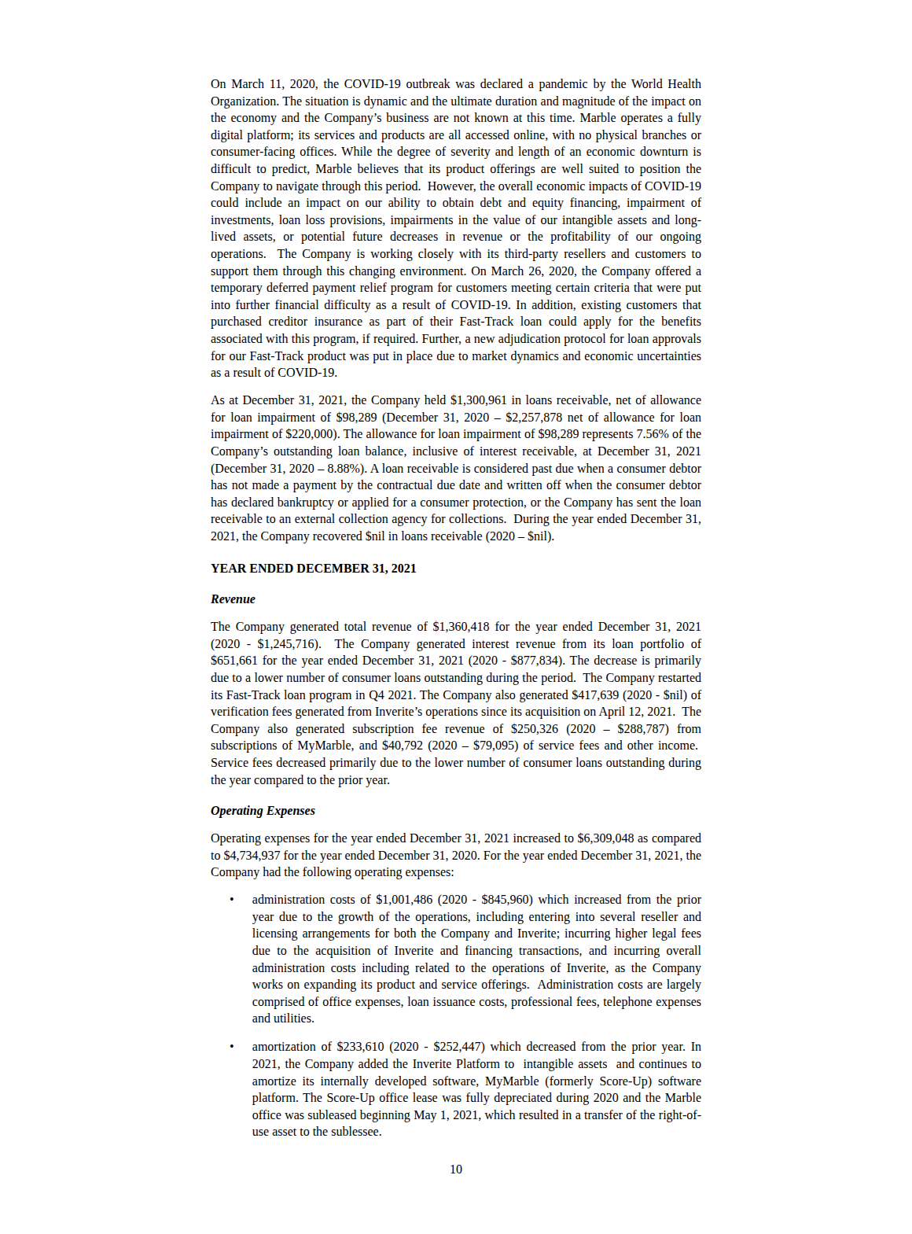On March 11, 2020, the COVID-19 outbreak was declared a pandemic by the World Health Organization. The situation is dynamic and the ultimate duration and magnitude of the impact on the economy and the Company’s business are not known at this time. Marble operates a fully digital platform; its services and products are all accessed online, with no physical branches or consumer-facing offices. While the degree of severity and length of an economic downturn is difficult to predict, Marble believes that its product offerings are well suited to position the Company to navigate through this period. However, the overall economic impacts of COVID-19 could include an impact on our ability to obtain debt and equity financing, impairment of investments, loan loss provisions, impairments in the value of our intangible assets and long-lived assets, or potential future decreases in revenue or the profitability of our ongoing operations. The Company is working closely with its third-party resellers and customers to support them through this changing environment. On March 26, 2020, the Company offered a temporary deferred payment relief program for customers meeting certain criteria that were put into further financial difficulty as a result of COVID-19. In addition, existing customers that purchased creditor insurance as part of their Fast-Track loan could apply for the benefits associated with this program, if required. Further, a new adjudication protocol for loan approvals for our Fast-Track product was put in place due to market dynamics and economic uncertainties as a result of COVID-19.
As at December 31, 2021, the Company held $1,300,961 in loans receivable, net of allowance for loan impairment of $98,289 (December 31, 2020 – $2,257,878 net of allowance for loan impairment of $220,000). The allowance for loan impairment of $98,289 represents 7.56% of the Company’s outstanding loan balance, inclusive of interest receivable, at December 31, 2021 (December 31, 2020 – 8.88%). A loan receivable is considered past due when a consumer debtor has not made a payment by the contractual due date and written off when the consumer debtor has declared bankruptcy or applied for a consumer protection, or the Company has sent the loan receivable to an external collection agency for collections. During the year ended December 31, 2021, the Company recovered $nil in loans receivable (2020 – $nil).
YEAR ENDED DECEMBER 31, 2021
Revenue
The Company generated total revenue of $1,360,418 for the year ended December 31, 2021 (2020 - $1,245,716). The Company generated interest revenue from its loan portfolio of $651,661 for the year ended December 31, 2021 (2020 - $877,834). The decrease is primarily due to a lower number of consumer loans outstanding during the period. The Company restarted its Fast-Track loan program in Q4 2021. The Company also generated $417,639 (2020 - $nil) of verification fees generated from Inverite’s operations since its acquisition on April 12, 2021. The Company also generated subscription fee revenue of $250,326 (2020 – $288,787) from subscriptions of MyMarble, and $40,792 (2020 – $79,095) of service fees and other income. Service fees decreased primarily due to the lower number of consumer loans outstanding during the year compared to the prior year.
Operating Expenses
Operating expenses for the year ended December 31, 2021 increased to $6,309,048 as compared to $4,734,937 for the year ended December 31, 2020. For the year ended December 31, 2021, the Company had the following operating expenses:
administration costs of $1,001,486 (2020 - $845,960) which increased from the prior year due to the growth of the operations, including entering into several reseller and licensing arrangements for both the Company and Inverite; incurring higher legal fees due to the acquisition of Inverite and financing transactions, and incurring overall administration costs including related to the operations of Inverite, as the Company works on expanding its product and service offerings. Administration costs are largely comprised of office expenses, loan issuance costs, professional fees, telephone expenses and utilities.
amortization of $233,610 (2020 - $252,447) which decreased from the prior year. In 2021, the Company added the Inverite Platform to intangible assets and continues to amortize its internally developed software, MyMarble (formerly Score-Up) software platform. The Score-Up office lease was fully depreciated during 2020 and the Marble office was subleased beginning May 1, 2021, which resulted in a transfer of the right-of-use asset to the sublessee.
10